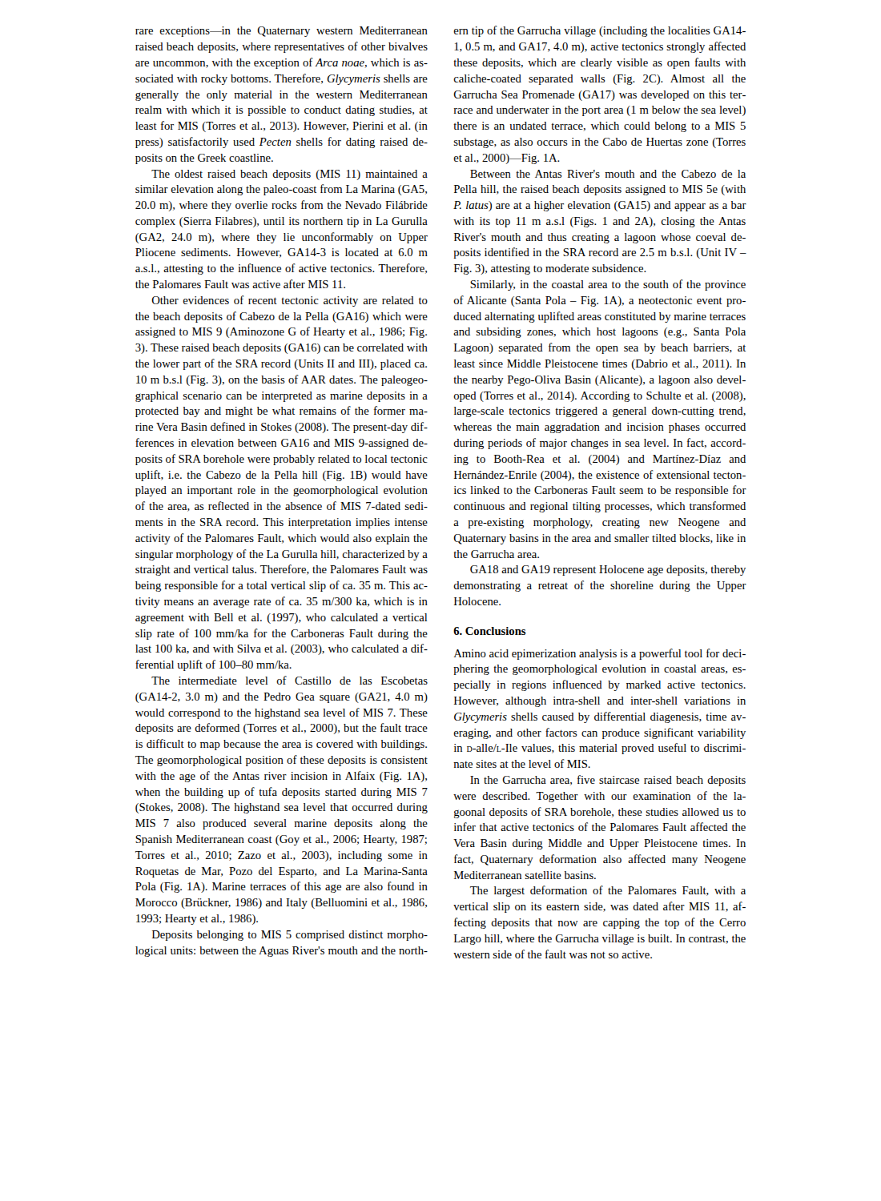rare exceptions—in the Quaternary western Mediterranean raised beach deposits, where representatives of other bivalves are uncommon, with the exception of Arca noae, which is associated with rocky bottoms. Therefore, Glycymeris shells are generally the only material in the western Mediterranean realm with which it is possible to conduct dating studies, at least for MIS (Torres et al., 2013). However, Pierini et al. (in press) satisfactorily used Pecten shells for dating raised deposits on the Greek coastline.
The oldest raised beach deposits (MIS 11) maintained a similar elevation along the paleo-coast from La Marina (GA5, 20.0 m), where they overlie rocks from the Nevado Filábride complex (Sierra Filabres), until its northern tip in La Gurulla (GA2, 24.0 m), where they lie unconformably on Upper Pliocene sediments. However, GA14-3 is located at 6.0 m a.s.l., attesting to the influence of active tectonics. Therefore, the Palomares Fault was active after MIS 11.
Other evidences of recent tectonic activity are related to the beach deposits of Cabezo de la Pella (GA16) which were assigned to MIS 9 (Aminozone G of Hearty et al., 1986; Fig. 3). These raised beach deposits (GA16) can be correlated with the lower part of the SRA record (Units II and III), placed ca. 10 m b.s.l (Fig. 3), on the basis of AAR dates. The paleogeographical scenario can be interpreted as marine deposits in a protected bay and might be what remains of the former marine Vera Basin defined in Stokes (2008). The present-day differences in elevation between GA16 and MIS 9-assigned deposits of SRA borehole were probably related to local tectonic uplift, i.e. the Cabezo de la Pella hill (Fig. 1B) would have played an important role in the geomorphological evolution of the area, as reflected in the absence of MIS 7-dated sediments in the SRA record. This interpretation implies intense activity of the Palomares Fault, which would also explain the singular morphology of the La Gurulla hill, characterized by a straight and vertical talus. Therefore, the Palomares Fault was being responsible for a total vertical slip of ca. 35 m. This activity means an average rate of ca. 35 m/300 ka, which is in agreement with Bell et al. (1997), who calculated a vertical slip rate of 100 mm/ka for the Carboneras Fault during the last 100 ka, and with Silva et al. (2003), who calculated a differential uplift of 100–80 mm/ka.
The intermediate level of Castillo de las Escobetas (GA14-2, 3.0 m) and the Pedro Gea square (GA21, 4.0 m) would correspond to the highstand sea level of MIS 7. These deposits are deformed (Torres et al., 2000), but the fault trace is difficult to map because the area is covered with buildings. The geomorphological position of these deposits is consistent with the age of the Antas river incision in Alfaix (Fig. 1A), when the building up of tufa deposits started during MIS 7 (Stokes, 2008). The highstand sea level that occurred during MIS 7 also produced several marine deposits along the Spanish Mediterranean coast (Goy et al., 2006; Hearty, 1987; Torres et al., 2010; Zazo et al., 2003), including some in Roquetas de Mar, Pozo del Esparto, and La Marina-Santa Pola (Fig. 1A). Marine terraces of this age are also found in Morocco (Brückner, 1986) and Italy (Belluomini et al., 1986, 1993; Hearty et al., 1986).
Deposits belonging to MIS 5 comprised distinct morphological units: between the Aguas River's mouth and the northern tip of the Garrucha village (including the localities GA14-1, 0.5 m, and GA17, 4.0 m), active tectonics strongly affected these deposits, which are clearly visible as open faults with caliche-coated separated walls (Fig. 2C). Almost all the Garrucha Sea Promenade (GA17) was developed on this terrace and underwater in the port area (1 m below the sea level) there is an undated terrace, which could belong to a MIS 5 substage, as also occurs in the Cabo de Huertas zone (Torres et al., 2000)—Fig. 1A.
Between the Antas River's mouth and the Cabezo de la Pella hill, the raised beach deposits assigned to MIS 5e (with P. latus) are at a higher elevation (GA15) and appear as a bar with its top 11 m a.s.l (Figs. 1 and 2A), closing the Antas River's mouth and thus creating a lagoon whose coeval deposits identified in the SRA record are 2.5 m b.s.l. (Unit IV – Fig. 3), attesting to moderate subsidence.
Similarly, in the coastal area to the south of the province of Alicante (Santa Pola – Fig. 1A), a neotectonic event produced alternating uplifted areas constituted by marine terraces and subsiding zones, which host lagoons (e.g., Santa Pola Lagoon) separated from the open sea by beach barriers, at least since Middle Pleistocene times (Dabrio et al., 2011). In the nearby Pego-Oliva Basin (Alicante), a lagoon also developed (Torres et al., 2014). According to Schulte et al. (2008), large-scale tectonics triggered a general down-cutting trend, whereas the main aggradation and incision phases occurred during periods of major changes in sea level. In fact, according to Booth-Rea et al. (2004) and Martínez-Díaz and Hernández-Enrile (2004), the existence of extensional tectonics linked to the Carboneras Fault seem to be responsible for continuous and regional tilting processes, which transformed a pre-existing morphology, creating new Neogene and Quaternary basins in the area and smaller tilted blocks, like in the Garrucha area.
GA18 and GA19 represent Holocene age deposits, thereby demonstrating a retreat of the shoreline during the Upper Holocene.
6. Conclusions
Amino acid epimerization analysis is a powerful tool for deciphering the geomorphological evolution in coastal areas, especially in regions influenced by marked active tectonics. However, although intra-shell and inter-shell variations in Glycymeris shells caused by differential diagenesis, time averaging, and other factors can produce significant variability in d-alle/l-Ile values, this material proved useful to discriminate sites at the level of MIS.
In the Garrucha area, five staircase raised beach deposits were described. Together with our examination of the lagoonal deposits of SRA borehole, these studies allowed us to infer that active tectonics of the Palomares Fault affected the Vera Basin during Middle and Upper Pleistocene times. In fact, Quaternary deformation also affected many Neogene Mediterranean satellite basins.
The largest deformation of the Palomares Fault, with a vertical slip on its eastern side, was dated after MIS 11, affecting deposits that now are capping the top of the Cerro Largo hill, where the Garrucha village is built. In contrast, the western side of the fault was not so active.